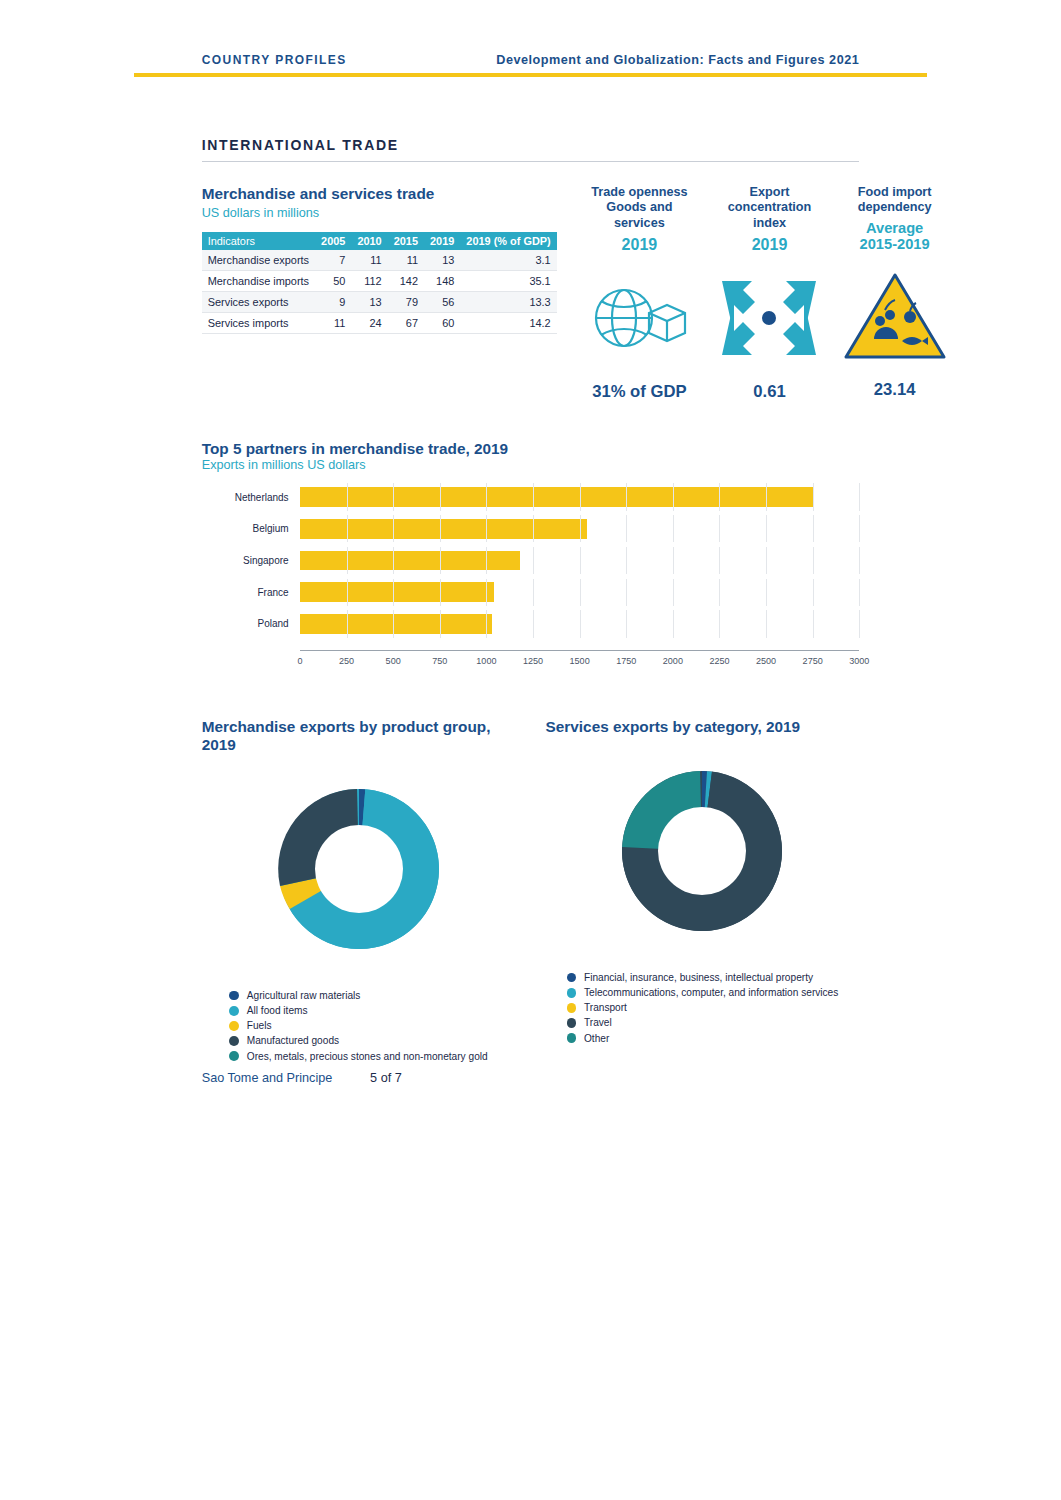COUNTRY PROFILES
Development and Globalization: Facts and Figures 2021
INTERNATIONAL TRADE
Merchandise and services trade
US dollars in millions
| Indicators | 2005 | 2010 | 2015 | 2019 | 2019 (% of GDP) |
| --- | --- | --- | --- | --- | --- |
| Merchandise exports | 7 | 11 | 11 | 13 | 3.1 |
| Merchandise imports | 50 | 112 | 142 | 148 | 35.1 |
| Services exports | 9 | 13 | 79 | 56 | 13.3 |
| Services imports | 11 | 24 | 67 | 60 | 14.2 |
Trade openness
Goods and
services
2019
31% of GDP
Export
concentration
index
2019
0.61
Food import
dependency
Average
2015-2019
23.14
Top 5 partners in merchandise trade, 2019
Exports in millions US dollars
Netherlands
Belgium
Singapore
France
Poland
0 250 500 750 1000 1250 1500 1750 2000 2250 2500 2750 3000
Merchandise exports by product group, 2019
Agricultural raw materials
All food items
Fuels
Manufactured goods
Ores, metals, precious stones and non-monetary gold
Services exports by category, 2019
Financial, insurance, business, intellectual property
Telecommunications, computer, and information services
Transport
Travel
Other
Sao Tome and Principe
5 of 7